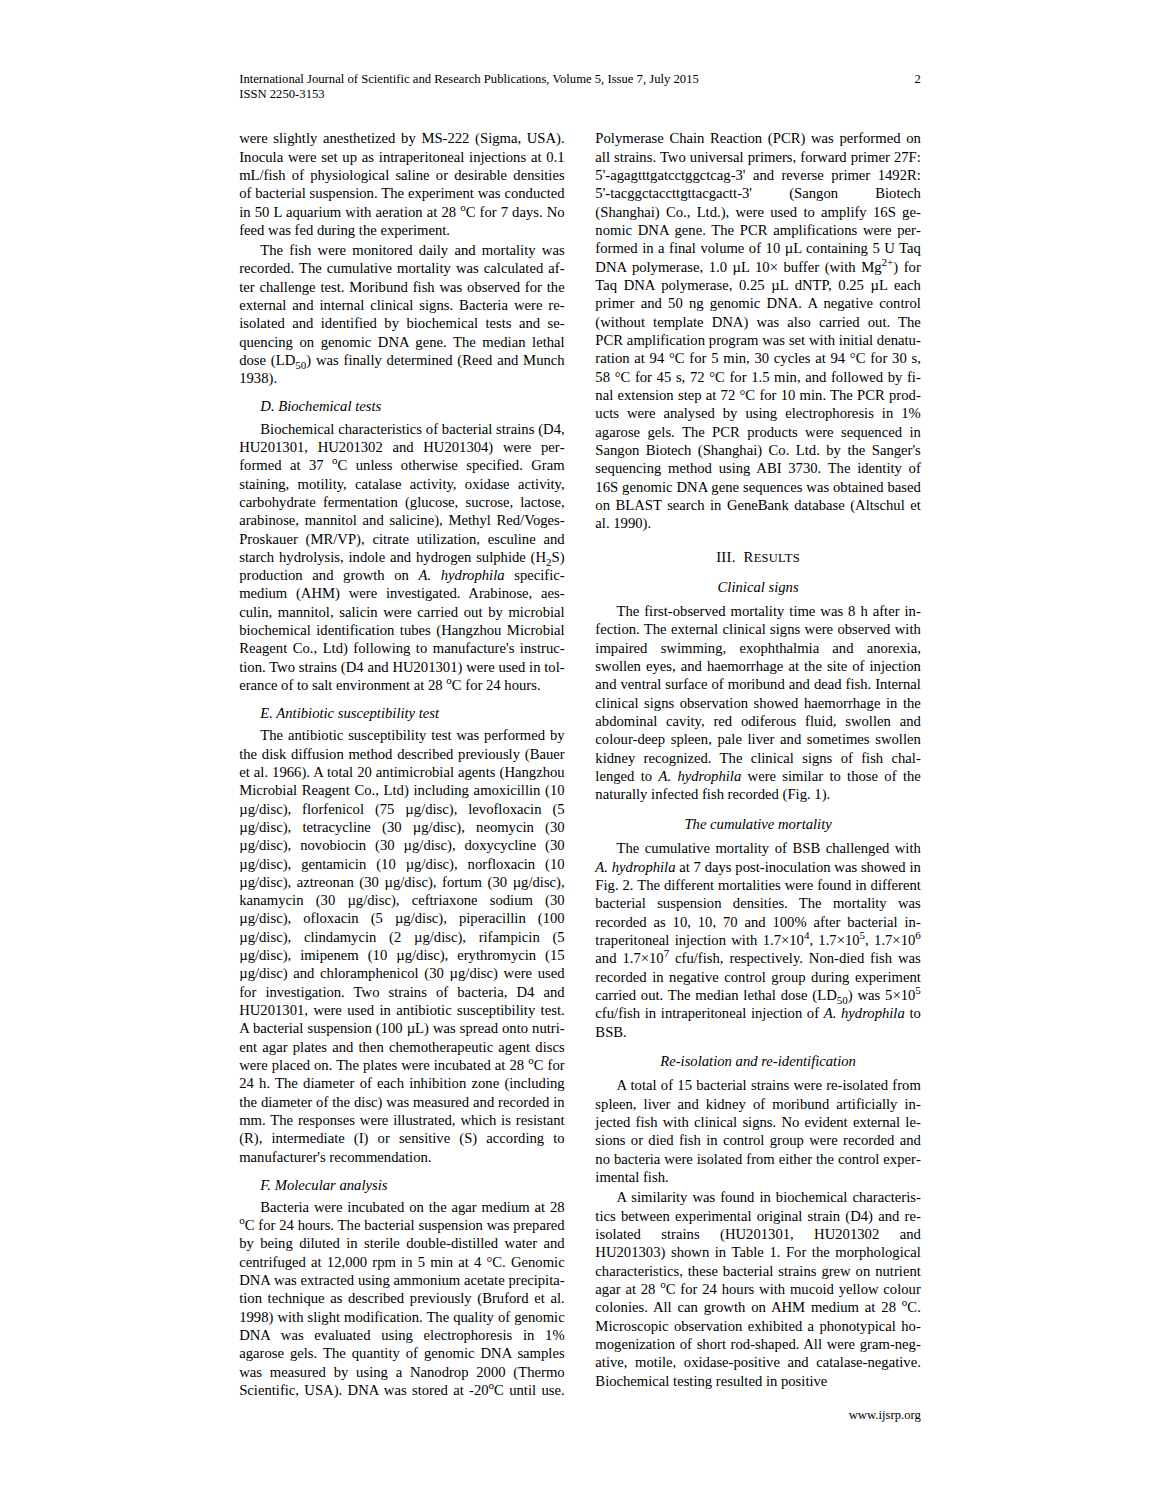International Journal of Scientific and Research Publications, Volume 5, Issue 7, July 2015
ISSN 2250-3153 2
were slightly anesthetized by MS-222 (Sigma, USA). Inocula were set up as intraperitoneal injections at 0.1 mL/fish of physiological saline or desirable densities of bacterial suspension. The experiment was conducted in 50 L aquarium with aeration at 28 oC for 7 days. No feed was fed during the experiment.
The fish were monitored daily and mortality was recorded. The cumulative mortality was calculated after challenge test. Moribund fish was observed for the external and internal clinical signs. Bacteria were re-isolated and identified by biochemical tests and sequencing on genomic DNA gene. The median lethal dose (LD50) was finally determined (Reed and Munch 1938).
D. Biochemical tests
Biochemical characteristics of bacterial strains (D4, HU201301, HU201302 and HU201304) were performed at 37 oC unless otherwise specified. Gram staining, motility, catalase activity, oxidase activity, carbohydrate fermentation (glucose, sucrose, lactose, arabinose, mannitol and salicine), Methyl Red/Voges-Proskauer (MR/VP), citrate utilization, esculine and starch hydrolysis, indole and hydrogen sulphide (H2S) production and growth on A. hydrophila specific-medium (AHM) were investigated. Arabinose, aesculin, mannitol, salicin were carried out by microbial biochemical identification tubes (Hangzhou Microbial Reagent Co., Ltd) following to manufacture's instruction. Two strains (D4 and HU201301) were used in tolerance of to salt environment at 28 oC for 24 hours.
E. Antibiotic susceptibility test
The antibiotic susceptibility test was performed by the disk diffusion method described previously (Bauer et al. 1966). A total 20 antimicrobial agents (Hangzhou Microbial Reagent Co., Ltd) including amoxicillin (10 µg/disc), florfenicol (75 µg/disc), levofloxacin (5 µg/disc), tetracycline (30 µg/disc), neomycin (30 µg/disc), novobiocin (30 µg/disc), doxycycline (30 µg/disc), gentamicin (10 µg/disc), norfloxacin (10 µg/disc), aztreonan (30 µg/disc), fortum (30 µg/disc), kanamycin (30 µg/disc), ceftriaxone sodium (30 µg/disc), ofloxacin (5 µg/disc), piperacillin (100 µg/disc), clindamycin (2 µg/disc), rifampicin (5 µg/disc), imipenem (10 µg/disc), erythromycin (15 µg/disc) and chloramphenicol (30 µg/disc) were used for investigation. Two strains of bacteria, D4 and HU201301, were used in antibiotic susceptibility test. A bacterial suspension (100 µL) was spread onto nutrient agar plates and then chemotherapeutic agent discs were placed on. The plates were incubated at 28 oC for 24 h. The diameter of each inhibition zone (including the diameter of the disc) was measured and recorded in mm. The responses were illustrated, which is resistant (R), intermediate (I) or sensitive (S) according to manufacturer's recommendation.
F. Molecular analysis
Bacteria were incubated on the agar medium at 28 oC for 24 hours. The bacterial suspension was prepared by being diluted in sterile double-distilled water and centrifuged at 12,000 rpm in 5 min at 4 °C. Genomic DNA was extracted using ammonium acetate precipitation technique as described previously (Bruford et al. 1998) with slight modification. The quality of genomic DNA was evaluated using electrophoresis in 1% agarose gels. The quantity of genomic DNA samples was measured by using a Nanodrop 2000 (Thermo Scientific, USA). DNA was stored at -20oC until use. Polymerase Chain Reaction (PCR) was performed on all strains. Two universal primers, forward primer 27F: 5'-agagtttgatcctggctcag-3' and reverse primer 1492R: 5'-tacggctaccttgttacgactt-3' (Sangon Biotech (Shanghai) Co., Ltd.), were used to amplify 16S genomic DNA gene. The PCR amplifications were performed in a final volume of 10 µL containing 5 U Taq DNA polymerase, 1.0 µL 10× buffer (with Mg2+) for Taq DNA polymerase, 0.25 µL dNTP, 0.25 µL each primer and 50 ng genomic DNA. A negative control (without template DNA) was also carried out. The PCR amplification program was set with initial denaturation at 94 °C for 5 min, 30 cycles at 94 °C for 30 s, 58 °C for 45 s, 72 °C for 1.5 min, and followed by final extension step at 72 °C for 10 min. The PCR products were analysed by using electrophoresis in 1% agarose gels. The PCR products were sequenced in Sangon Biotech (Shanghai) Co. Ltd. by the Sanger's sequencing method using ABI 3730. The identity of 16S genomic DNA gene sequences was obtained based on BLAST search in GeneBank database (Altschul et al. 1990).
III. RESULTS
Clinical signs
The first-observed mortality time was 8 h after infection. The external clinical signs were observed with impaired swimming, exophthalmia and anorexia, swollen eyes, and haemorrhage at the site of injection and ventral surface of moribund and dead fish. Internal clinical signs observation showed haemorrhage in the abdominal cavity, red odiferous fluid, swollen and colour-deep spleen, pale liver and sometimes swollen kidney recognized. The clinical signs of fish challenged to A. hydrophila were similar to those of the naturally infected fish recorded (Fig. 1).
The cumulative mortality
The cumulative mortality of BSB challenged with A. hydrophila at 7 days post-inoculation was showed in Fig. 2. The different mortalities were found in different bacterial suspension densities. The mortality was recorded as 10, 10, 70 and 100% after bacterial intraperitoneal injection with 1.7×104, 1.7×105, 1.7×106 and 1.7×107 cfu/fish, respectively. Non-died fish was recorded in negative control group during experiment carried out. The median lethal dose (LD50) was 5×105 cfu/fish in intraperitoneal injection of A. hydrophila to BSB.
Re-isolation and re-identification
A total of 15 bacterial strains were re-isolated from spleen, liver and kidney of moribund artificially injected fish with clinical signs. No evident external lesions or died fish in control group were recorded and no bacteria were isolated from either the control experimental fish.
A similarity was found in biochemical characteristics between experimental original strain (D4) and re-isolated strains (HU201301, HU201302 and HU201303) shown in Table 1. For the morphological characteristics, these bacterial strains grew on nutrient agar at 28 oC for 24 hours with mucoid yellow colour colonies. All can growth on AHM medium at 28 oC. Microscopic observation exhibited a phonotypical homogenization of short rod-shaped. All were gram-negative, motile, oxidase-positive and catalase-negative. Biochemical testing resulted in positive
www.ijsrp.org